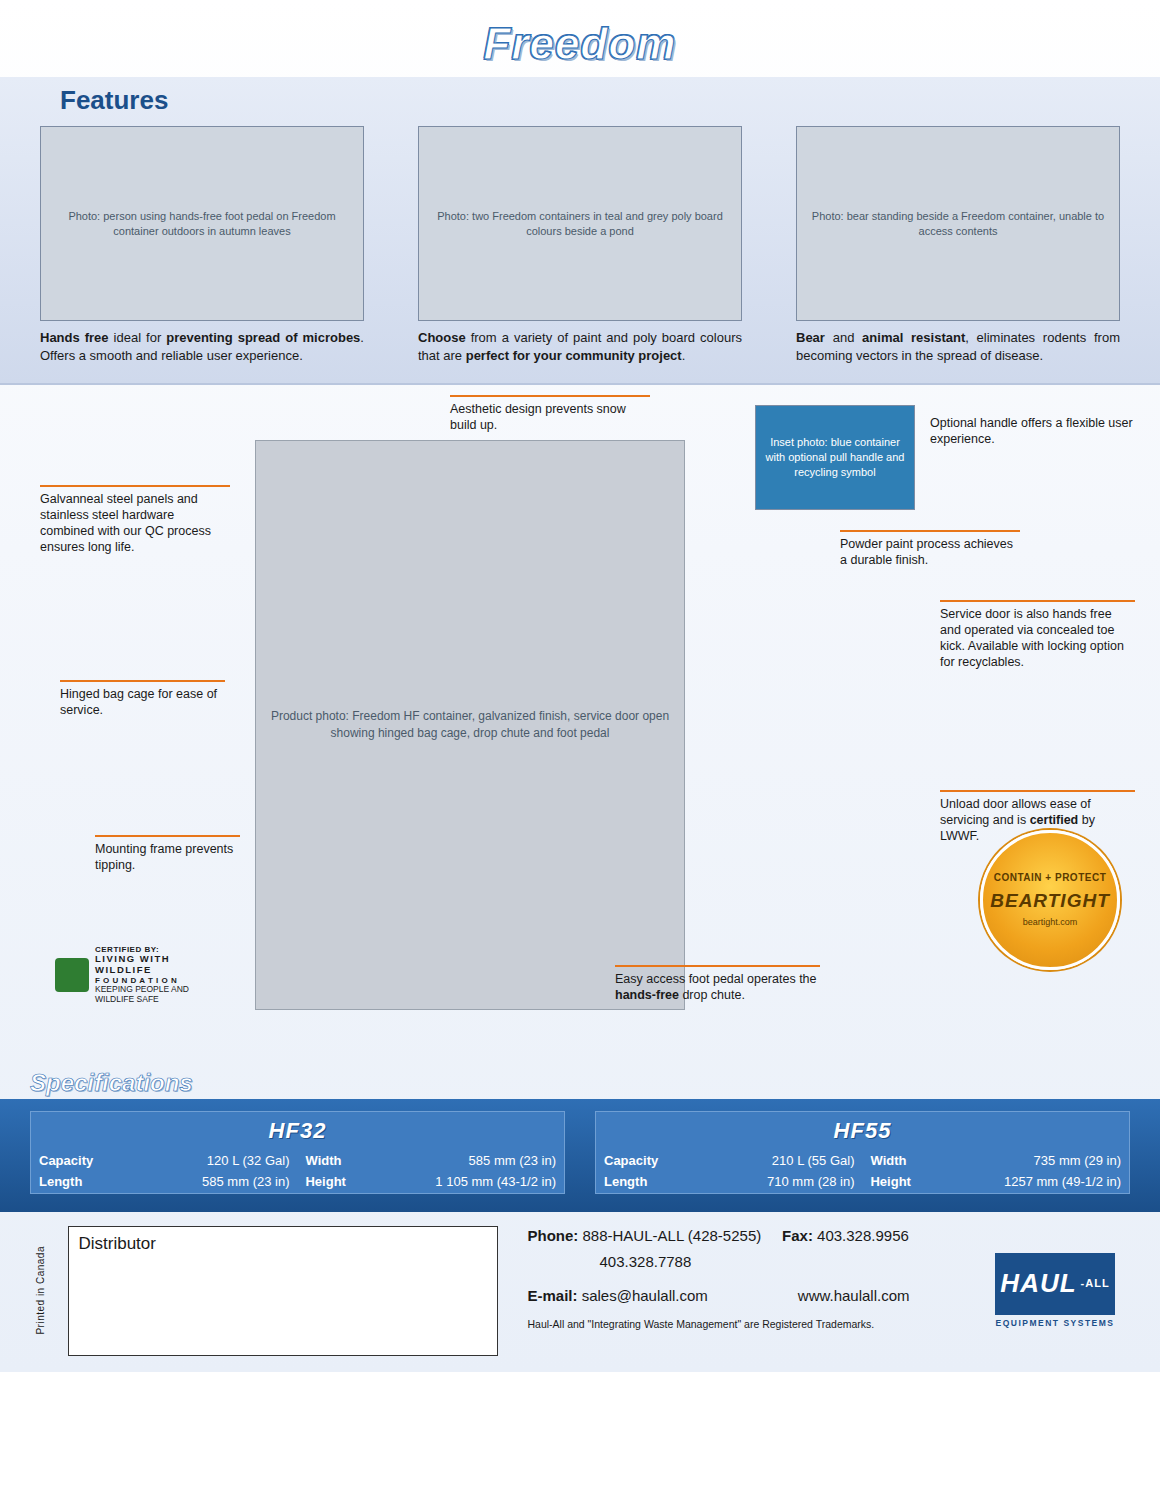Freedom
Features
Photo: person using hands-free foot pedal on Freedom container outdoors in autumn leaves
Hands free ideal for preventing spread of microbes. Offers a smooth and reliable user experience.
Photo: two Freedom containers in teal and grey poly board colours beside a pond
Choose from a variety of paint and poly board colours that are perfect for your community project.
Photo: bear standing beside a Freedom container, unable to access contents
Bear and animal resistant, eliminates rodents from becoming vectors in the spread of disease.
Aesthetic design prevents snow build up.
Inset photo: blue container with optional pull handle and recycling symbol
Optional handle offers a flexible user experience.
Galvanneal steel panels and stainless steel hardware combined with our QC process ensures long life.
Powder paint process achieves a durable finish.
Service door is also hands free and operated via concealed toe kick. Available with locking option for recyclables.
Hinged bag cage for ease of service.
Unload door allows ease of servicing and is certified by LWWF.
Mounting frame prevents tipping.
Product photo: Freedom HF container, galvanized finish, service door open showing hinged bag cage, drop chute and foot pedal
Easy access foot pedal operates the hands-free drop chute.
CONTAIN + PROTECT
BEARTIGHT
beartight.com
CERTIFIED BY: LIVING WITH WILDLIFE F O U N D A T I O N KEEPING PEOPLE AND WILDLIFE SAFE
Specifications
HF32
| Capacity | 120 L (32 Gal) | Width | 585 mm (23 in) |
| Length | 585 mm (23 in) | Height | 1 105 mm (43-1/2 in) |
HF55
| Capacity | 210 L (55 Gal) | Width | 735 mm (29 in) |
| Length | 710 mm (28 in) | Height | 1257 mm (49-1/2 in) |
Printed in Canada
Distributor
Phone: 888-HAUL-ALL (428-5255) Fax: 403.328.9956
403.328.7788
E-mail: sales@haulall.com
www.haulall.com
Haul-All and "Integrating Waste Management" are Registered Trademarks.
HAUL-ALL
EQUIPMENT SYSTEMS